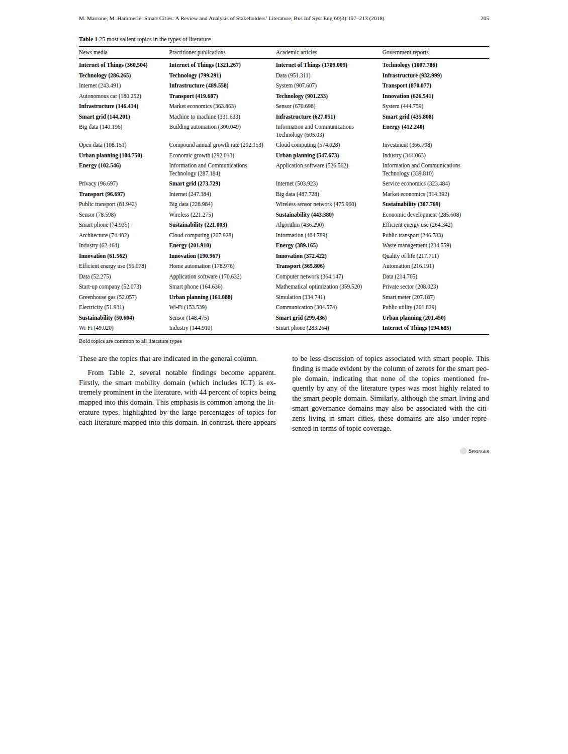M. Marrone, M. Hammerle: Smart Cities: A Review and Analysis of Stakeholders’ Literature, Bus Inf Syst Eng 60(3):197–213 (2018) 205
Table 1 25 most salient topics in the types of literature
| News media | Practitioner publications | Academic articles | Government reports |
| --- | --- | --- | --- |
| Internet of Things (360.504) | Internet of Things (1321.267) | Internet of Things (1709.009) | Technology (1007.786) |
| Technology (286.265) | Technology (799.291) | Data (951.311) | Infrastructure (932.999) |
| Internet (243.491) | Infrastructure (489.558) | System (907.607) | Transport (870.077) |
| Autonomous car (180.252) | Transport (419.607) | Technology (901.233) | Innovation (626.541) |
| Infrastructure (146.414) | Market economics (363.863) | Sensor (670.698) | System (444.759) |
| Smart grid (144.201) | Machine to machine (331.633) | Infrastructure (627.051) | Smart grid (435.808) |
| Big data (140.196) | Building automation (300.049) | Information and Communications Technology (605.03) | Energy (412.240) |
| Open data (108.151) | Compound annual growth rate (292.153) | Cloud computing (574.028) | Investment (366.798) |
| Urban planning (104.750) | Economic growth (292.013) | Urban planning (547.673) | Industry (344.063) |
| Energy (102.546) | Information and Communications Technology (287.184) | Application software (526.562) | Information and Communications Technology (339.810) |
| Privacy (96.697) | Smart grid (273.729) | Internet (503.923) | Service economics (323.484) |
| Transport (96.697) | Internet (247.384) | Big data (487.728) | Market economics (314.392) |
| Public transport (81.942) | Big data (228.984) | Wireless sensor network (475.960) | Sustainability (307.769) |
| Sensor (78.598) | Wireless (221.275) | Sustainability (443.380) | Economic development (285.608) |
| Smart phone (74.935) | Sustainability (221.003) | Algorithm (436.290) | Efficient energy use (264.342) |
| Architecture (74.402) | Cloud computing (207.928) | Information (404.789) | Public transport (246.783) |
| Industry (62.464) | Energy (201.910) | Energy (389.165) | Waste management (234.559) |
| Innovation (61.562) | Innovation (190.967) | Innovation (372.422) | Quality of life (217.711) |
| Efficient energy use (56.078) | Home automation (178.976) | Transport (365.806) | Automation (216.191) |
| Data (52.275) | Application software (170.632) | Computer network (364.147) | Data (214.705) |
| Start-up company (52.073) | Smart phone (164.636) | Mathematical optimization (359.520) | Private sector (208.023) |
| Greenhouse gas (52.057) | Urban planning (161.088) | Simulation (334.741) | Smart meter (207.187) |
| Electricity (51.931) | Wi-Fi (153.539) | Communication (304.574) | Public utility (201.829) |
| Sustainability (50.604) | Sensor (148.475) | Smart grid (299.436) | Urban planning (201.450) |
| Wi-Fi (49.020) | Industry (144.910) | Smart phone (283.264) | Internet of Things (194.685) |
Bold topics are common to all literature types
These are the topics that are indicated in the general column.
From Table 2, several notable findings become apparent. Firstly, the smart mobility domain (which includes ICT) is extremely prominent in the literature, with 44 percent of topics being mapped into this domain. This emphasis is common among the literature types, highlighted by the large percentages of topics for each literature mapped into this domain. In contrast, there appears to be less discussion of topics associated with smart people. This finding is made evident by the column of zeroes for the smart people domain, indicating that none of the topics mentioned frequently by any of the literature types was most highly related to the smart people domain. Similarly, although the smart living and smart governance domains may also be associated with the citizens living in smart cities, these domains are also under-represented in terms of topic coverage.
⚪Springer